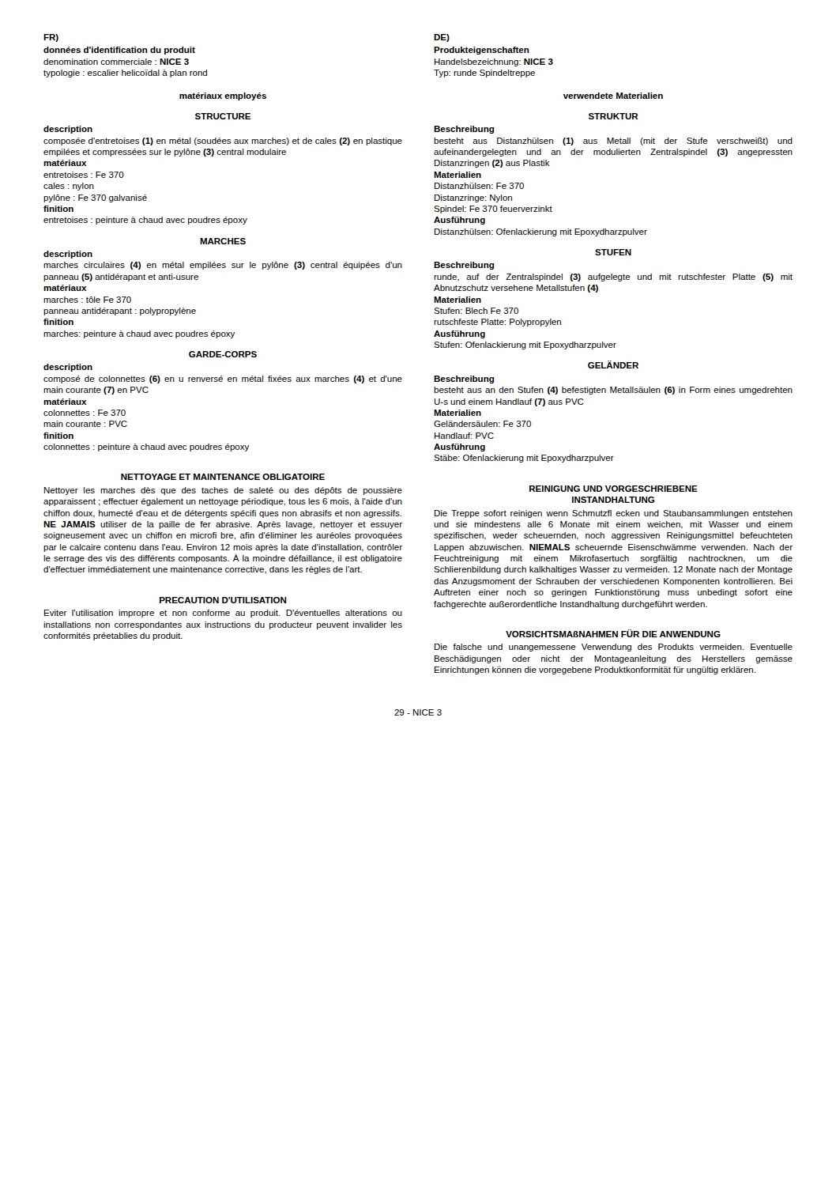FR)
données d'identification du produit
denomination commerciale : NICE 3
typologie : escalier helicoïdal à plan rond
matériaux employés
STRUCTURE
description
composée d'entretoises (1) en métal (soudées aux marches) et de cales (2) en plastique empilées et compressées sur le pylône (3) central modulaire
matériaux
entretoises : Fe 370
cales : nylon
pylône : Fe 370 galvanisé
finition
entretoises : peinture à chaud avec poudres époxy
MARCHES
description
marches circulaires (4) en métal empilées sur le pylône (3) central équipées d'un panneau (5) antidérapant et anti-usure
matériaux
marches : tôle Fe 370
panneau antidérapant : polypropylène
finition
marches: peinture à chaud avec poudres époxy
GARDE-CORPS
description
composé de colonnettes (6) en u renversé en métal fixées aux marches (4) et d'une main courante (7) en PVC
matériaux
colonnettes : Fe 370
main courante : PVC
finition
colonnettes : peinture à chaud avec poudres époxy
NETTOYAGE ET MAINTENANCE OBLIGATOIRE
Nettoyer les marches dès que des taches de saleté ou des dépôts de poussière apparaissent ; effectuer également un nettoyage périodique, tous les 6 mois, à l'aide d'un chiffon doux, humecté d'eau et de détergents spécifi ques non abrasifs et non agressifs. NE JAMAIS utiliser de la paille de fer abrasive. Après lavage, nettoyer et essuyer soigneusement avec un chiffon en microfi bre, afin d'éliminer les auréoles provoquées par le calcaire contenu dans l'eau. Environ 12 mois après la date d'installation, contrôler le serrage des vis des différents composants. À la moindre défaillance, il est obligatoire d'effectuer immédiatement une maintenance corrective, dans les règles de l'art.
PRECAUTION D'UTILISATION
Eviter l'utilisation impropre et non conforme au produit. D'éventuelles alterations ou installations non correspondantes aux instructions du producteur peuvent invalider les conformités préetablies du produit.
DE)
Produkteigenschaften
Handelsbezeichnung: NICE 3
Typ: runde Spindeltreppe
verwendete Materialien
STRUKTUR
Beschreibung
besteht aus Distanzhülsen (1) aus Metall (mit der Stufe verschweißt) und aufeinandergelegten und an der modulierten Zentralspindel (3) angepressten Distanzringen (2) aus Plastik
Materialien
Distanzhülsen: Fe 370
Distanzringe: Nylon
Spindel: Fe 370 feuerverzinkt
Ausführung
Distanzhülsen: Ofenlackierung mit Epoxydharzpulver
STUFEN
Beschreibung
runde, auf der Zentralspindel (3) aufgelegte und mit rutschfester Platte (5) mit Abnutzschutz versehene Metallstufen (4)
Materialien
Stufen: Blech Fe 370
rutschfeste Platte: Polypropylen
Ausführung
Stufen: Ofenlackierung mit Epoxydharzpulver
GELÄNDER
Beschreibung
besteht aus an den Stufen (4) befestigten Metallsäulen (6) in Form eines umgedrehten U-s und einem Handlauf (7) aus PVC
Materialien
Geländersäulen: Fe 370
Handlauf: PVC
Ausführung
Stäbe: Ofenlackierung mit Epoxydharzpulver
REINIGUNG UND VORGESCHRIEBENE
INSTANDHALTUNG
Die Treppe sofort reinigen wenn Schmutzfl ecken und Staubansammlungen entstehen und sie mindestens alle 6 Monate mit einem weichen, mit Wasser und einem spezifischen, weder scheuernden, noch aggressiven Reinigungsmittel befeuchteten Lappen abzuwischen. NIEMALS scheuernde Eisenschwämme verwenden. Nach der Feuchtreinigung mit einem Mikrofasertuch sorgfältig nachtrocknen, um die Schlierenbildung durch kalkhaltiges Wasser zu vermeiden. 12 Monate nach der Montage das Anzugsmoment der Schrauben der verschiedenen Komponenten kontrollieren. Bei Auftreten einer noch so geringen Funktionstörung muss unbedingt sofort eine fachgerechte außerordentliche Instandhaltung durchgeführt werden.
VORSICHTSMAßNAHMEN FÜR DIE ANWENDUNG
Die falsche und unangemessene Verwendung des Produkts vermeiden. Eventuelle Beschädigungen oder nicht der Montageanleitung des Herstellers gemässe Einrichtungen können die vorgegebene Produktkonformität für ungültig erklären.
29 - NICE 3